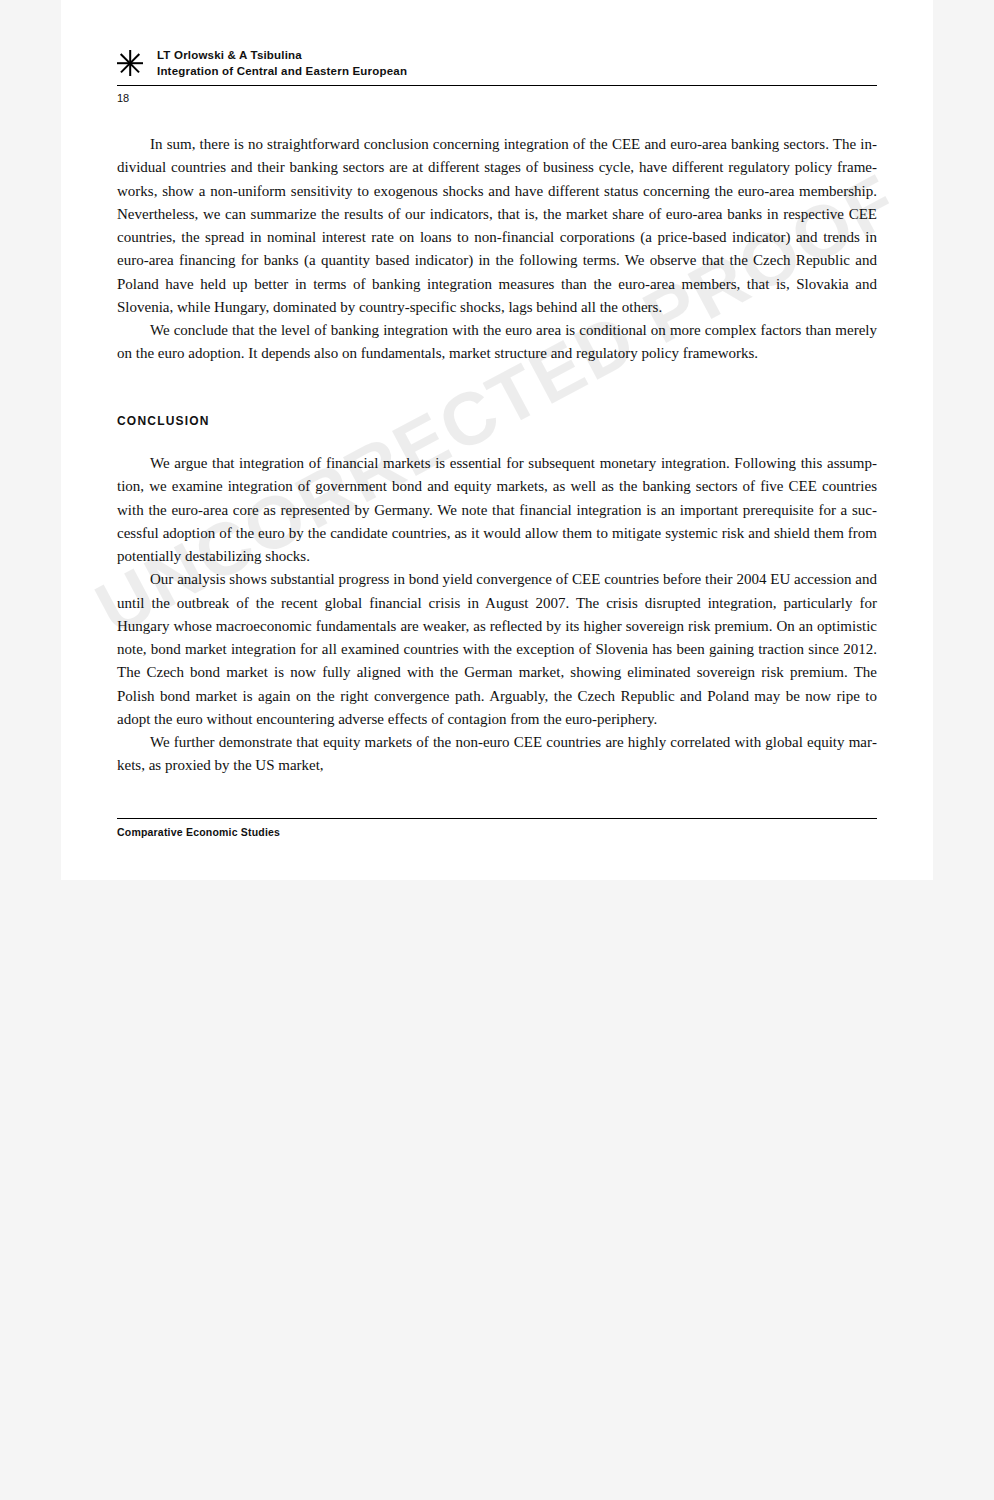LT Orlowski & A Tsibulina
Integration of Central and Eastern European
18
In sum, there is no straightforward conclusion concerning integration of the CEE and euro-area banking sectors. The individual countries and their banking sectors are at different stages of business cycle, have different regulatory policy frameworks, show a non-uniform sensitivity to exogenous shocks and have different status concerning the euro-area membership. Nevertheless, we can summarize the results of our indicators, that is, the market share of euro-area banks in respective CEE countries, the spread in nominal interest rate on loans to non-financial corporations (a price-based indicator) and trends in euro-area financing for banks (a quantity based indicator) in the following terms. We observe that the Czech Republic and Poland have held up better in terms of banking integration measures than the euro-area members, that is, Slovakia and Slovenia, while Hungary, dominated by country-specific shocks, lags behind all the others.
We conclude that the level of banking integration with the euro area is conditional on more complex factors than merely on the euro adoption. It depends also on fundamentals, market structure and regulatory policy frameworks.
Conclusion
We argue that integration of financial markets is essential for subsequent monetary integration. Following this assumption, we examine integration of government bond and equity markets, as well as the banking sectors of five CEE countries with the euro-area core as represented by Germany. We note that financial integration is an important prerequisite for a successful adoption of the euro by the candidate countries, as it would allow them to mitigate systemic risk and shield them from potentially destabilizing shocks.
Our analysis shows substantial progress in bond yield convergence of CEE countries before their 2004 EU accession and until the outbreak of the recent global financial crisis in August 2007. The crisis disrupted integration, particularly for Hungary whose macroeconomic fundamentals are weaker, as reflected by its higher sovereign risk premium. On an optimistic note, bond market integration for all examined countries with the exception of Slovenia has been gaining traction since 2012. The Czech bond market is now fully aligned with the German market, showing eliminated sovereign risk premium. The Polish bond market is again on the right convergence path. Arguably, the Czech Republic and Poland may be now ripe to adopt the euro without encountering adverse effects of contagion from the euro-periphery.
We further demonstrate that equity markets of the non-euro CEE countries are highly correlated with global equity markets, as proxied by the US market,
Comparative Economic Studies